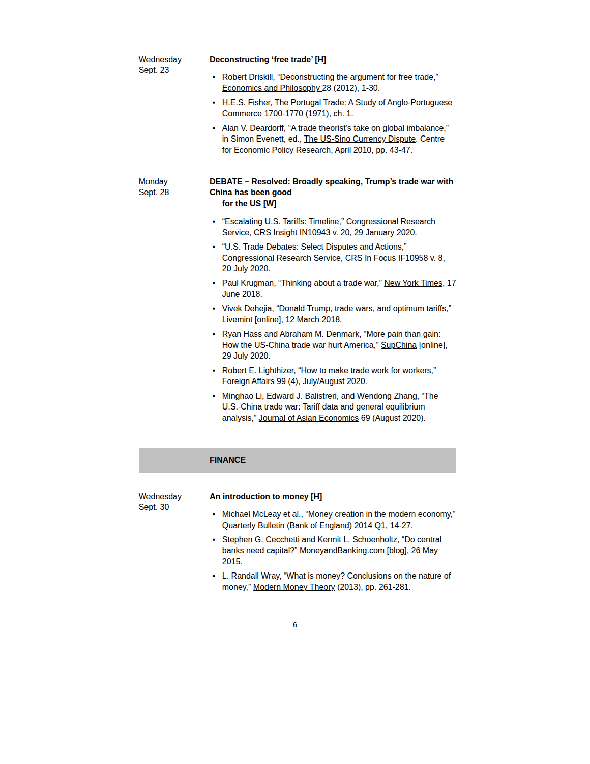Wednesday Sept. 23
Deconstructing ‘free trade’ [H]
Robert Driskill, “Deconstructing the argument for free trade,” Economics and Philosophy 28 (2012), 1-30.
H.E.S. Fisher, The Portugal Trade: A Study of Anglo-Portuguese Commerce 1700-1770 (1971), ch. 1.
Alan V. Deardorff, “A trade theorist’s take on global imbalance,” in Simon Evenett, ed., The US-Sino Currency Dispute. Centre for Economic Policy Research, April 2010, pp. 43-47.
Monday Sept. 28
DEBATE – Resolved: Broadly speaking, Trump’s trade war with China has been good for the US [W]
“Escalating U.S. Tariffs: Timeline,” Congressional Research Service, CRS Insight IN10943 v. 20, 29 January 2020.
“U.S. Trade Debates: Select Disputes and Actions,” Congressional Research Service, CRS In Focus IF10958 v. 8, 20 July 2020.
Paul Krugman, “Thinking about a trade war,” New York Times, 17 June 2018.
Vivek Dehejia, “Donald Trump, trade wars, and optimum tariffs,” Livemint [online], 12 March 2018.
Ryan Hass and Abraham M. Denmark, “More pain than gain: How the US-China trade war hurt America,” SupChina [online], 29 July 2020.
Robert E. Lighthizer, “How to make trade work for workers,” Foreign Affairs 99 (4), July/August 2020.
Minghao Li, Edward J. Balistreri, and Wendong Zhang, “The U.S.-China trade war: Tariff data and general equilibrium analysis,” Journal of Asian Economics 69 (August 2020).
FINANCE
Wednesday Sept. 30
An introduction to money [H]
Michael McLeay et al., “Money creation in the modern economy,” Quarterly Bulletin (Bank of England) 2014 Q1, 14-27.
Stephen G. Cecchetti and Kermit L. Schoenholtz, “Do central banks need capital?” MoneyandBanking.com [blog], 26 May 2015.
L. Randall Wray, “What is money? Conclusions on the nature of money,” Modern Money Theory (2013), pp. 261-281.
6